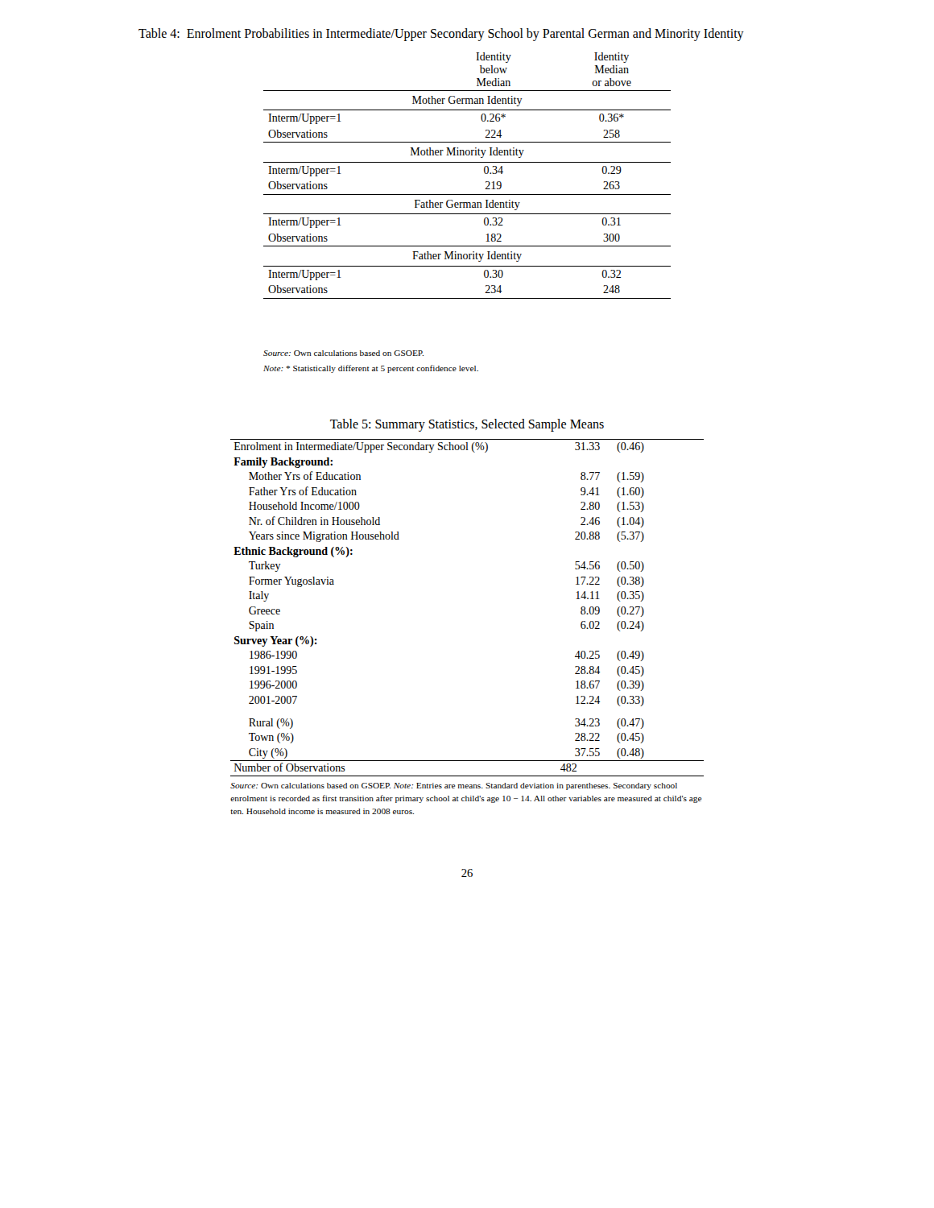Table 4: Enrolment Probabilities in Intermediate/Upper Secondary School by Parental German and Minority Identity
| | Identity below Median | Identity Median or above |
| Mother German Identity |
| Interm/Upper=1 | 0.26* | 0.36* |
| Observations | 224 | 258 |
| Mother Minority Identity |
| Interm/Upper=1 | 0.34 | 0.29 |
| Observations | 219 | 263 |
| Father German Identity |
| Interm/Upper=1 | 0.32 | 0.31 |
| Observations | 182 | 300 |
| Father Minority Identity |
| Interm/Upper=1 | 0.30 | 0.32 |
| Observations | 234 | 248 |
Source: Own calculations based on GSOEP.
Note: * Statistically different at 5 percent confidence level.
Table 5: Summary Statistics, Selected Sample Means
| Enrolment in Intermediate/Upper Secondary School (%) | 31.33 | (0.46) |
| Family Background: | | |
| Mother Yrs of Education | 8.77 | (1.59) |
| Father Yrs of Education | 9.41 | (1.60) |
| Household Income/1000 | 2.80 | (1.53) |
| Nr. of Children in Household | 2.46 | (1.04) |
| Years since Migration Household | 20.88 | (5.37) |
| Ethnic Background (%): | | |
| Turkey | 54.56 | (0.50) |
| Former Yugoslavia | 17.22 | (0.38) |
| Italy | 14.11 | (0.35) |
| Greece | 8.09 | (0.27) |
| Spain | 6.02 | (0.24) |
| Survey Year (%): | | |
| 1986-1990 | 40.25 | (0.49) |
| 1991-1995 | 28.84 | (0.45) |
| 1996-2000 | 18.67 | (0.39) |
| 2001-2007 | 12.24 | (0.33) |
| Rural (%) | 34.23 | (0.47) |
| Town (%) | 28.22 | (0.45) |
| City (%) | 37.55 | (0.48) |
| Number of Observations | 482 | |
Source: Own calculations based on GSOEP. Note: Entries are means. Standard deviation in parentheses. Secondary school enrolment is recorded as first transition after primary school at child's age 10 − 14. All other variables are measured at child's age ten. Household income is measured in 2008 euros.
26